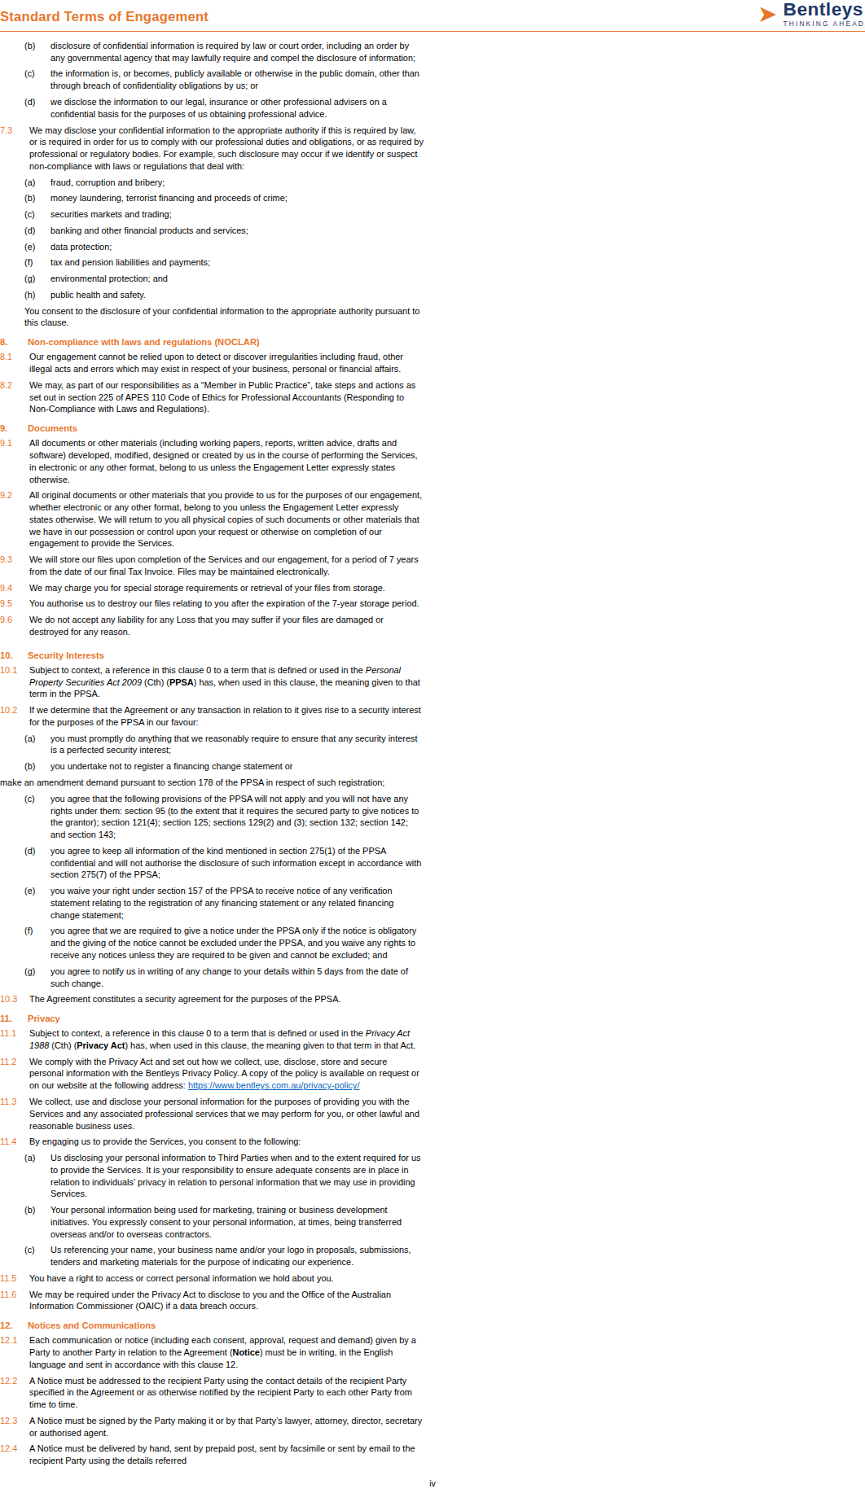Standard Terms of Engagement
➤ Bentleys
THINKING AHEAD
(b) disclosure of confidential information is required by law or court order, including an order by any governmental agency that may lawfully require and compel the disclosure of information;
(c) the information is, or becomes, publicly available or otherwise in the public domain, other than through breach of confidentiality obligations by us; or
(d) we disclose the information to our legal, insurance or other professional advisers on a confidential basis for the purposes of us obtaining professional advice.
7.3 We may disclose your confidential information to the appropriate authority if this is required by law, or is required in order for us to comply with our professional duties and obligations, or as required by professional or regulatory bodies. For example, such disclosure may occur if we identify or suspect non-compliance with laws or regulations that deal with:
(a) fraud, corruption and bribery;
(b) money laundering, terrorist financing and proceeds of crime;
(c) securities markets and trading;
(d) banking and other financial products and services;
(e) data protection;
(f) tax and pension liabilities and payments;
(g) environmental protection; and
(h) public health and safety.
You consent to the disclosure of your confidential information to the appropriate authority pursuant to this clause.
8. Non-compliance with laws and regulations (NOCLAR)
8.1 Our engagement cannot be relied upon to detect or discover irregularities including fraud, other illegal acts and errors which may exist in respect of your business, personal or financial affairs.
8.2 We may, as part of our responsibilities as a “Member in Public Practice”, take steps and actions as set out in section 225 of APES 110 Code of Ethics for Professional Accountants (Responding to Non-Compliance with Laws and Regulations).
9. Documents
9.1 All documents or other materials (including working papers, reports, written advice, drafts and software) developed, modified, designed or created by us in the course of performing the Services, in electronic or any other format, belong to us unless the Engagement Letter expressly states otherwise.
9.2 All original documents or other materials that you provide to us for the purposes of our engagement, whether electronic or any other format, belong to you unless the Engagement Letter expressly states otherwise. We will return to you all physical copies of such documents or other materials that we have in our possession or control upon your request or otherwise on completion of our engagement to provide the Services.
9.3 We will store our files upon completion of the Services and our engagement, for a period of 7 years from the date of our final Tax Invoice. Files may be maintained electronically.
9.4 We may charge you for special storage requirements or retrieval of your files from storage.
9.5 You authorise us to destroy our files relating to you after the expiration of the 7-year storage period.
9.6 We do not accept any liability for any Loss that you may suffer if your files are damaged or destroyed for any reason.
10. Security Interests
10.1 Subject to context, a reference in this clause 0 to a term that is defined or used in the Personal Property Securities Act 2009 (Cth) (PPSA) has, when used in this clause, the meaning given to that term in the PPSA.
10.2 If we determine that the Agreement or any transaction in relation to it gives rise to a security interest for the purposes of the PPSA in our favour:
(a) you must promptly do anything that we reasonably require to ensure that any security interest is a perfected security interest;
(b) you undertake not to register a financing change statement or
make an amendment demand pursuant to section 178 of the PPSA in respect of such registration;
(c) you agree that the following provisions of the PPSA will not apply and you will not have any rights under them: section 95 (to the extent that it requires the secured party to give notices to the grantor); section 121(4); section 125; sections 129(2) and (3); section 132; section 142; and section 143;
(d) you agree to keep all information of the kind mentioned in section 275(1) of the PPSA confidential and will not authorise the disclosure of such information except in accordance with section 275(7) of the PPSA;
(e) you waive your right under section 157 of the PPSA to receive notice of any verification statement relating to the registration of any financing statement or any related financing change statement;
(f) you agree that we are required to give a notice under the PPSA only if the notice is obligatory and the giving of the notice cannot be excluded under the PPSA, and you waive any rights to receive any notices unless they are required to be given and cannot be excluded; and
(g) you agree to notify us in writing of any change to your details within 5 days from the date of such change.
10.3 The Agreement constitutes a security agreement for the purposes of the PPSA.
11. Privacy
11.1 Subject to context, a reference in this clause 0 to a term that is defined or used in the Privacy Act 1988 (Cth) (Privacy Act) has, when used in this clause, the meaning given to that term in that Act.
11.2 We comply with the Privacy Act and set out how we collect, use, disclose, store and secure personal information with the Bentleys Privacy Policy. A copy of the policy is available on request or on our website at the following address: https://www.bentleys.com.au/privacy-policy/
11.3 We collect, use and disclose your personal information for the purposes of providing you with the Services and any associated professional services that we may perform for you, or other lawful and reasonable business uses.
11.4 By engaging us to provide the Services, you consent to the following:
(a) Us disclosing your personal information to Third Parties when and to the extent required for us to provide the Services. It is your responsibility to ensure adequate consents are in place in relation to individuals’ privacy in relation to personal information that we may use in providing Services.
(b) Your personal information being used for marketing, training or business development initiatives. You expressly consent to your personal information, at times, being transferred overseas and/or to overseas contractors.
(c) Us referencing your name, your business name and/or your logo in proposals, submissions, tenders and marketing materials for the purpose of indicating our experience.
11.5 You have a right to access or correct personal information we hold about you.
11.6 We may be required under the Privacy Act to disclose to you and the Office of the Australian Information Commissioner (OAIC) if a data breach occurs.
12. Notices and Communications
12.1 Each communication or notice (including each consent, approval, request and demand) given by a Party to another Party in relation to the Agreement (Notice) must be in writing, in the English language and sent in accordance with this clause 12.
12.2 A Notice must be addressed to the recipient Party using the contact details of the recipient Party specified in the Agreement or as otherwise notified by the recipient Party to each other Party from time to time.
12.3 A Notice must be signed by the Party making it or by that Party’s lawyer, attorney, director, secretary or authorised agent.
12.4 A Notice must be delivered by hand, sent by prepaid post, sent by facsimile or sent by email to the recipient Party using the details referred
iv